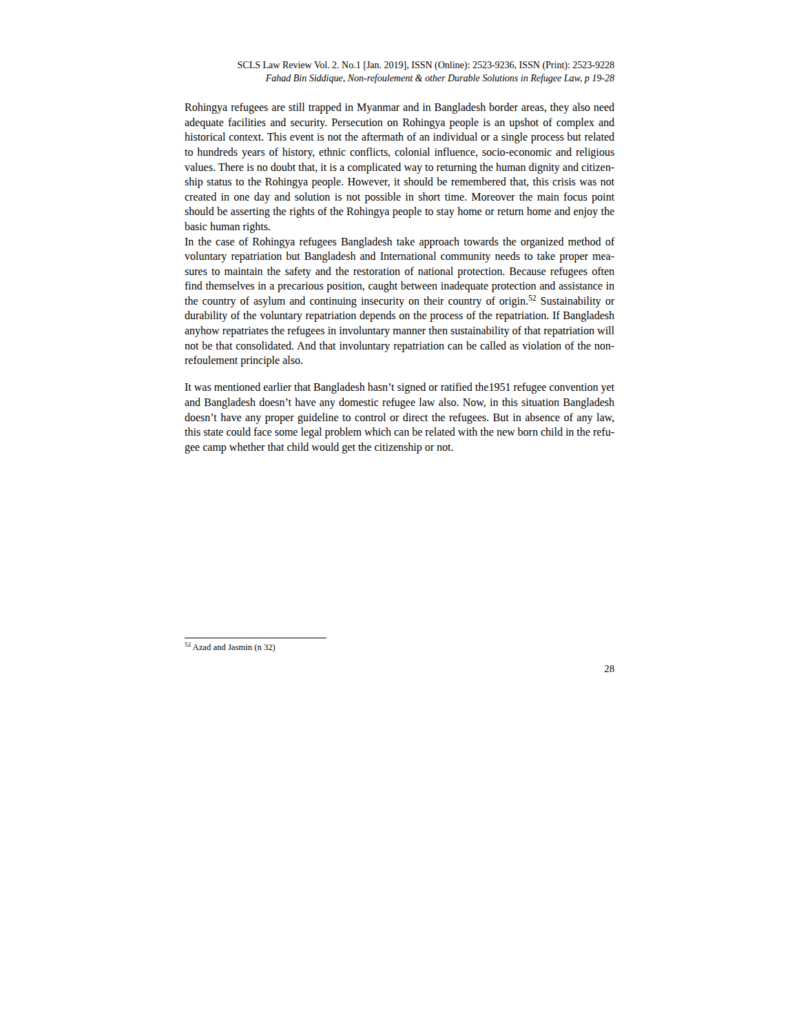SCLS Law Review Vol. 2. No.1 [Jan. 2019], ISSN (Online): 2523-9236, ISSN (Print): 2523-9228 Fahad Bin Siddique, Non-refoulement & other Durable Solutions in Refugee Law, p 19-28
Rohingya refugees are still trapped in Myanmar and in Bangladesh border areas, they also need adequate facilities and security. Persecution on Rohingya people is an upshot of complex and historical context. This event is not the aftermath of an individual or a single process but related to hundreds years of history, ethnic conflicts, colonial influence, socio-economic and religious values. There is no doubt that, it is a complicated way to returning the human dignity and citizenship status to the Rohingya people. However, it should be remembered that, this crisis was not created in one day and solution is not possible in short time. Moreover the main focus point should be asserting the rights of the Rohingya people to stay home or return home and enjoy the basic human rights.
In the case of Rohingya refugees Bangladesh take approach towards the organized method of voluntary repatriation but Bangladesh and International community needs to take proper measures to maintain the safety and the restoration of national protection. Because refugees often find themselves in a precarious position, caught between inadequate protection and assistance in the country of asylum and continuing insecurity on their country of origin.52 Sustainability or durability of the voluntary repatriation depends on the process of the repatriation. If Bangladesh anyhow repatriates the refugees in involuntary manner then sustainability of that repatriation will not be that consolidated. And that involuntary repatriation can be called as violation of the non-refoulement principle also.
It was mentioned earlier that Bangladesh hasn’t signed or ratified the1951 refugee convention yet and Bangladesh doesn’t have any domestic refugee law also. Now, in this situation Bangladesh doesn’t have any proper guideline to control or direct the refugees. But in absence of any law, this state could face some legal problem which can be related with the new born child in the refugee camp whether that child would get the citizenship or not.
52 Azad and Jasmin (n 32)
28